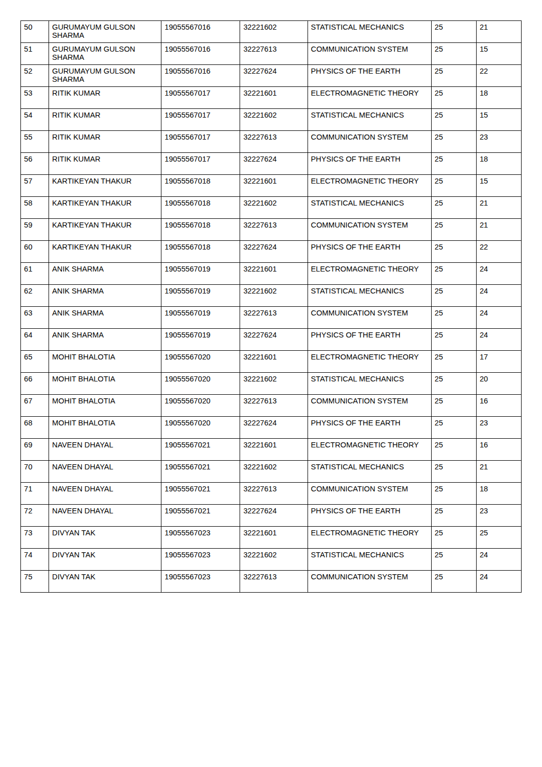| 50 | GURUMAYUM GULSON SHARMA | 19055567016 | 32221602 | STATISTICAL MECHANICS | 25 | 21 |
| 51 | GURUMAYUM GULSON SHARMA | 19055567016 | 32227613 | COMMUNICATION SYSTEM | 25 | 15 |
| 52 | GURUMAYUM GULSON SHARMA | 19055567016 | 32227624 | PHYSICS OF THE EARTH | 25 | 22 |
| 53 | RITIK KUMAR | 19055567017 | 32221601 | ELECTROMAGNETIC THEORY | 25 | 18 |
| 54 | RITIK KUMAR | 19055567017 | 32221602 | STATISTICAL MECHANICS | 25 | 15 |
| 55 | RITIK KUMAR | 19055567017 | 32227613 | COMMUNICATION SYSTEM | 25 | 23 |
| 56 | RITIK KUMAR | 19055567017 | 32227624 | PHYSICS OF THE EARTH | 25 | 18 |
| 57 | KARTIKEYAN THAKUR | 19055567018 | 32221601 | ELECTROMAGNETIC THEORY | 25 | 15 |
| 58 | KARTIKEYAN THAKUR | 19055567018 | 32221602 | STATISTICAL MECHANICS | 25 | 21 |
| 59 | KARTIKEYAN THAKUR | 19055567018 | 32227613 | COMMUNICATION SYSTEM | 25 | 21 |
| 60 | KARTIKEYAN THAKUR | 19055567018 | 32227624 | PHYSICS OF THE EARTH | 25 | 22 |
| 61 | ANIK SHARMA | 19055567019 | 32221601 | ELECTROMAGNETIC THEORY | 25 | 24 |
| 62 | ANIK SHARMA | 19055567019 | 32221602 | STATISTICAL MECHANICS | 25 | 24 |
| 63 | ANIK SHARMA | 19055567019 | 32227613 | COMMUNICATION SYSTEM | 25 | 24 |
| 64 | ANIK SHARMA | 19055567019 | 32227624 | PHYSICS OF THE EARTH | 25 | 24 |
| 65 | MOHIT BHALOTIA | 19055567020 | 32221601 | ELECTROMAGNETIC THEORY | 25 | 17 |
| 66 | MOHIT BHALOTIA | 19055567020 | 32221602 | STATISTICAL MECHANICS | 25 | 20 |
| 67 | MOHIT BHALOTIA | 19055567020 | 32227613 | COMMUNICATION SYSTEM | 25 | 16 |
| 68 | MOHIT BHALOTIA | 19055567020 | 32227624 | PHYSICS OF THE EARTH | 25 | 23 |
| 69 | NAVEEN DHAYAL | 19055567021 | 32221601 | ELECTROMAGNETIC THEORY | 25 | 16 |
| 70 | NAVEEN DHAYAL | 19055567021 | 32221602 | STATISTICAL MECHANICS | 25 | 21 |
| 71 | NAVEEN DHAYAL | 19055567021 | 32227613 | COMMUNICATION SYSTEM | 25 | 18 |
| 72 | NAVEEN DHAYAL | 19055567021 | 32227624 | PHYSICS OF THE EARTH | 25 | 23 |
| 73 | DIVYAN TAK | 19055567023 | 32221601 | ELECTROMAGNETIC THEORY | 25 | 25 |
| 74 | DIVYAN TAK | 19055567023 | 32221602 | STATISTICAL MECHANICS | 25 | 24 |
| 75 | DIVYAN TAK | 19055567023 | 32227613 | COMMUNICATION SYSTEM | 25 | 24 |